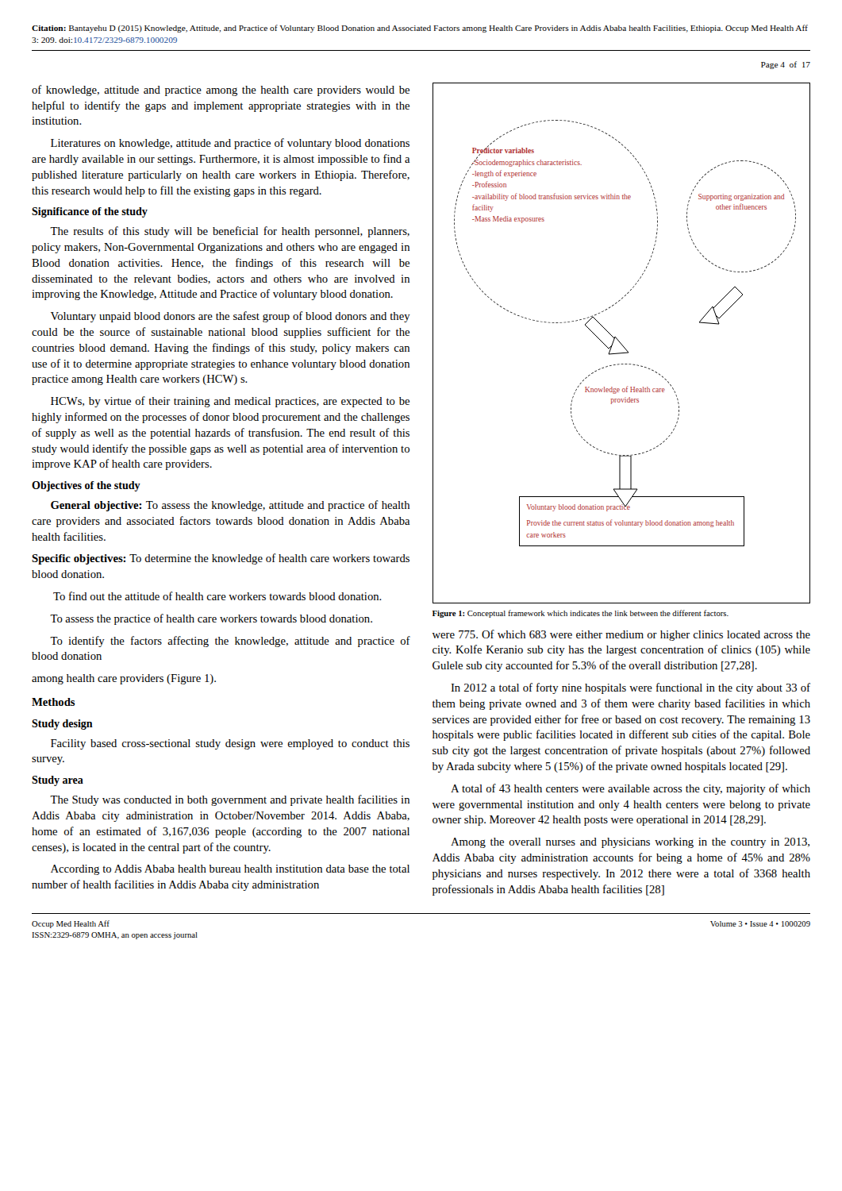Citation: Bantayehu D (2015) Knowledge, Attitude, and Practice of Voluntary Blood Donation and Associated Factors among Health Care Providers in Addis Ababa health Facilities, Ethiopia. Occup Med Health Aff 3: 209. doi:10.4172/2329-6879.1000209
Page 4 of 17
of knowledge, attitude and practice among the health care providers would be helpful to identify the gaps and implement appropriate strategies with in the institution.
Literatures on knowledge, attitude and practice of voluntary blood donations are hardly available in our settings. Furthermore, it is almost impossible to find a published literature particularly on health care workers in Ethiopia. Therefore, this research would help to fill the existing gaps in this regard.
Significance of the study
The results of this study will be beneficial for health personnel, planners, policy makers, Non-Governmental Organizations and others who are engaged in Blood donation activities. Hence, the findings of this research will be disseminated to the relevant bodies, actors and others who are involved in improving the Knowledge, Attitude and Practice of voluntary blood donation.
Voluntary unpaid blood donors are the safest group of blood donors and they could be the source of sustainable national blood supplies sufficient for the countries blood demand. Having the findings of this study, policy makers can use of it to determine appropriate strategies to enhance voluntary blood donation practice among Health care workers (HCW) s.
HCWs, by virtue of their training and medical practices, are expected to be highly informed on the processes of donor blood procurement and the challenges of supply as well as the potential hazards of transfusion. The end result of this study would identify the possible gaps as well as potential area of intervention to improve KAP of health care providers.
Objectives of the study
General objective: To assess the knowledge, attitude and practice of health care providers and associated factors towards blood donation in Addis Ababa health facilities.
Specific objectives: To determine the knowledge of health care workers towards blood donation.
To find out the attitude of health care workers towards blood donation.
To assess the practice of health care workers towards blood donation.
To identify the factors affecting the knowledge, attitude and practice of blood donation
among health care providers (Figure 1).
Methods
Study design
Facility based cross-sectional study design were employed to conduct this survey.
Study area
The Study was conducted in both government and private health facilities in Addis Ababa city administration in October/November 2014. Addis Ababa, home of an estimated of 3,167,036 people (according to the 2007 national censes), is located in the central part of the country.
According to Addis Ababa health bureau health institution data base the total number of health facilities in Addis Ababa city administration
Predictor variables
-Sociodemographics characteristics.
-length of experience
-Profession
-availability of blood transfusion services within the facility
-Mass Media exposures
Supporting organization and other influencers
Knowledge of Health care providers
Voluntary blood donation practice
Provide the current status of voluntary blood donation among health care workers
Figure 1: Conceptual framework which indicates the link between the different factors.
were 775. Of which 683 were either medium or higher clinics located across the city. Kolfe Keranio sub city has the largest concentration of clinics (105) while Gulele sub city accounted for 5.3% of the overall distribution [27,28].
In 2012 a total of forty nine hospitals were functional in the city about 33 of them being private owned and 3 of them were charity based facilities in which services are provided either for free or based on cost recovery. The remaining 13 hospitals were public facilities located in different sub cities of the capital. Bole sub city got the largest concentration of private hospitals (about 27%) followed by Arada subcity where 5 (15%) of the private owned hospitals located [29].
A total of 43 health centers were available across the city, majority of which were governmental institution and only 4 health centers were belong to private owner ship. Moreover 42 health posts were operational in 2014 [28,29].
Among the overall nurses and physicians working in the country in 2013, Addis Ababa city administration accounts for being a home of 45% and 28% physicians and nurses respectively. In 2012 there were a total of 3368 health professionals in Addis Ababa health facilities [28]
Occup Med Health Aff
ISSN:2329-6879 OMHA, an open access journal
Volume 3 • Issue 4 • 1000209